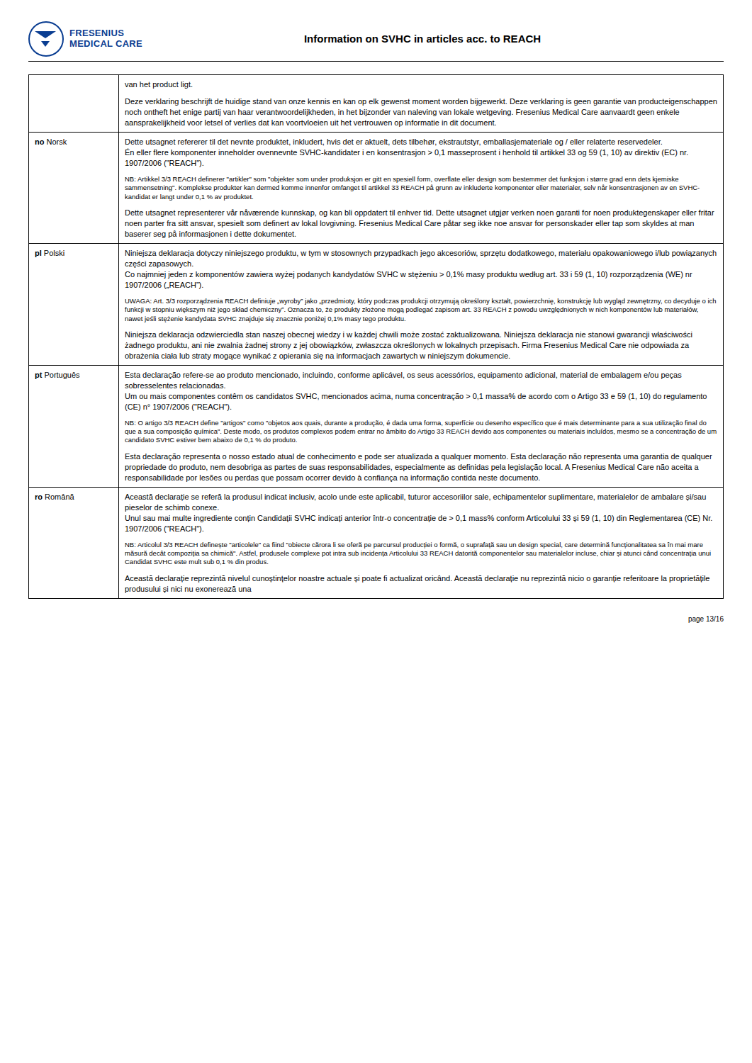FRESENIUS
MEDICAL CARE
Information on SVHC in articles acc. to REACH
| | van het product ligt. Deze verklaring beschrijft de huidige stand van onze kennis en kan op elk gewenst moment worden bijgewerkt. Deze verklaring is geen garantie van producteigenschappen noch ontheft het enige partij van haar verantwoordelijkheden, in het bijzonder van naleving van lokale wetgeving. Fresenius Medical Care aanvaardt geen enkele aansprakelijkheid voor letsel of verlies dat kan voortvloeien uit het vertrouwen op informatie in dit document. |
| no Norsk | Dette utsagnet refererer til det nevnte produktet, inkludert, hvis det er aktuelt, dets tilbehør, ekstrautstyr, emballasjemateriale og / eller relaterte reservedeler. Én eller flere komponenter inneholder ovennevnte SVHC-kandidater i en konsentrasjon > 0,1 masseprosent i henhold til artikkel 33 og 59 (1, 10) av direktiv (EC) nr. 1907/2006 ("REACH"). NB: Artikkel 3/3 REACH definerer "artikler" som "objekter som under produksjon er gitt en spesiell form, overflate eller design som bestemmer det funksjon i større grad enn dets kjemiske sammensetning". Komplekse produkter kan dermed komme innenfor omfanget til artikkel 33 REACH på grunn av inkluderte komponenter eller materialer, selv når konsentrasjonen av en SVHC-kandidat er langt under 0,1 % av produktet. Dette utsagnet representerer vår nåværende kunnskap, og kan bli oppdatert til enhver tid. Dette utsagnet utgjør verken noen garanti for noen produktegenskaper eller fritar noen parter fra sitt ansvar, spesielt som definert av lokal lovgivning. Fresenius Medical Care påtar seg ikke noe ansvar for personskader eller tap som skyldes at man baserer seg på informasjonen i dette dokumentet. |
| pl Polski | Niniejsza deklaracja dotyczy niniejszego produktu, w tym w stosownych przypadkach jego akcesoriów, sprzętu dodatkowego, materiału opakowaniowego i/lub powiązanych części zapasowych. Co najmniej jeden z komponentów zawiera wyżej podanych kandydatów SVHC w stężeniu > 0,1% masy produktu według art. 33 i 59 (1, 10) rozporządzenia (WE) nr 1907/2006 („REACH”). UWAGA: Art. 3/3 rozporządzenia REACH definiuje „wyroby” jako „przedmioty, który podczas produkcji otrzymują określony kształt, powierzchnię, konstrukcję lub wygląd zewnętrzny, co decyduje o ich funkcji w stopniu większym niż jego skład chemiczny”. Oznacza to, że produkty złożone mogą podlegać zapisom art. 33 REACH z powodu uwzględnionych w nich komponentów lub materiałów, nawet jeśli stężenie kandydata SVHC znajduje się znacznie poniżej 0,1% masy tego produktu. Niniejsza deklaracja odzwierciedla stan naszej obecnej wiedzy i w każdej chwili może zostać zaktualizowana. Niniejsza deklaracja nie stanowi gwarancji właściwości żadnego produktu, ani nie zwalnia żadnej strony z jej obowiązków, zwłaszcza określonych w lokalnych przepisach. Firma Fresenius Medical Care nie odpowiada za obrażenia ciała lub straty mogące wynikać z opierania się na informacjach zawartych w niniejszym dokumencie. |
| pt Português | Esta declaração refere-se ao produto mencionado, incluindo, conforme aplicável, os seus acessórios, equipamento adicional, material de embalagem e/ou peças sobresselentes relacionadas. Um ou mais componentes contêm os candidatos SVHC, mencionados acima, numa concentração > 0,1 massa% de acordo com o Artigo 33 e 59 (1, 10) do regulamento (CE) n° 1907/2006 ("REACH"). NB: O artigo 3/3 REACH define "artigos" como "objetos aos quais, durante a produção, é dada uma forma, superfície ou desenho específico que é mais determinante para a sua utilização final do que a sua composição química". Deste modo, os produtos complexos podem entrar no âmbito do Artigo 33 REACH devido aos componentes ou materiais incluídos, mesmo se a concentração de um candidato SVHC estiver bem abaixo de 0,1 % do produto. Esta declaração representa o nosso estado atual de conhecimento e pode ser atualizada a qualquer momento. Esta declaração não representa uma garantia de qualquer propriedade do produto, nem desobriga as partes de suas responsabilidades, especialmente as definidas pela legislação local. A Fresenius Medical Care não aceita a responsabilidade por lesões ou perdas que possam ocorrer devido à confiança na informação contida neste documento. |
| ro Română | Această declarație se referă la produsul indicat inclusiv, acolo unde este aplicabil, tuturor accesoriilor sale, echipamentelor suplimentare, materialelor de ambalare și/sau pieselor de schimb conexe. Unul sau mai multe ingrediente conțin Candidații SVHC indicați anterior într-o concentrație de > 0,1 mass% conform Articolului 33 și 59 (1, 10) din Reglementarea (CE) Nr. 1907/2006 ("REACH"). NB: Articolul 3/3 REACH definește "articolele" ca fiind "obiecte cărora li se oferă pe parcursul producției o formă, o suprafață sau un design special, care determină funcționalitatea sa în mai mare măsură decât compoziția sa chimică". Astfel, produsele complexe pot intra sub incidența Articolului 33 REACH datorită componentelor sau materialelor incluse, chiar și atunci când concentrația unui Candidat SVHC este mult sub 0,1 % din produs. Această declarație reprezintă nivelul cunoștințelor noastre actuale și poate fi actualizat oricând. Această declarație nu reprezintă nicio o garanție referitoare la proprietățile produsului și nici nu exonerează una |
page 13/16